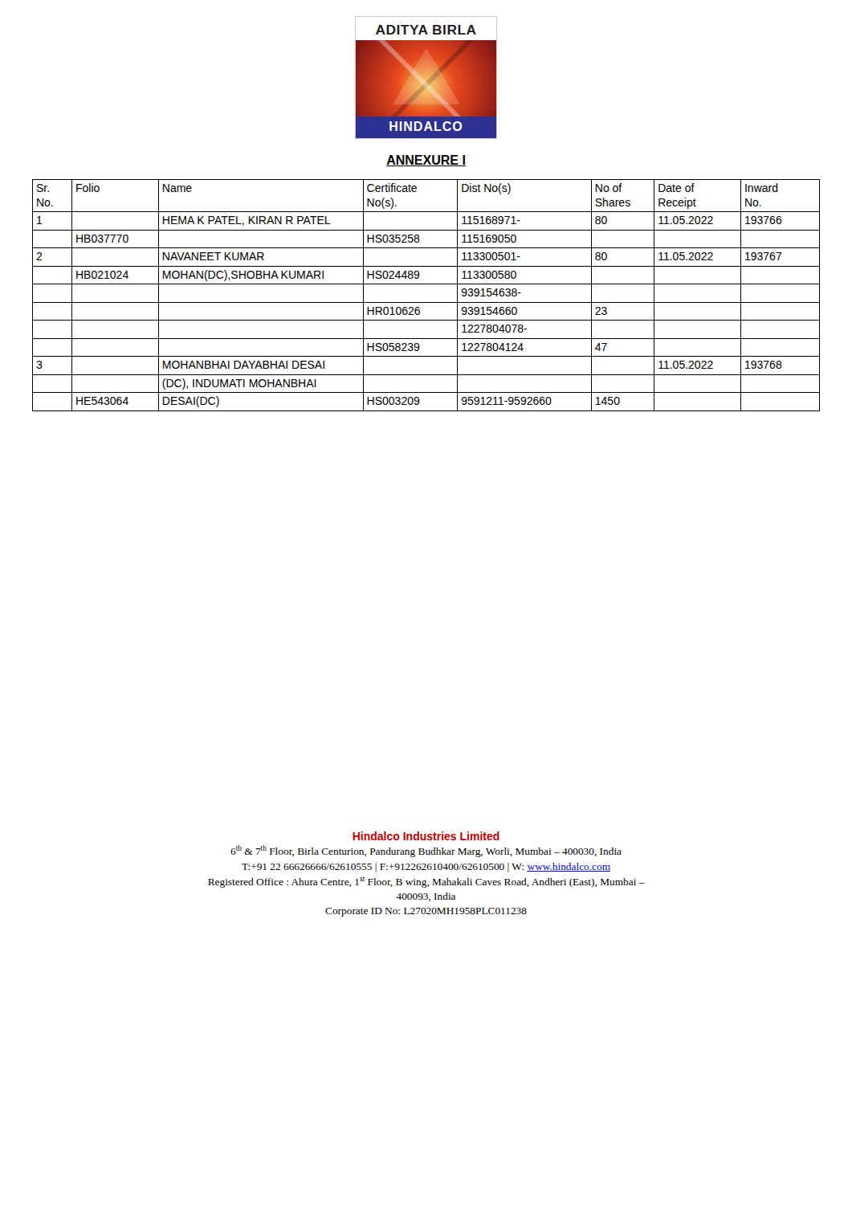ADITYA BIRLA
HINDALCO
ANNEXURE I
| Sr. No. | Folio | Name | Certificate No(s). | Dist No(s) | No of Shares | Date of Receipt | Inward No. |
| --- | --- | --- | --- | --- | --- | --- | --- |
| 1 | | HEMA K PATEL, KIRAN R PATEL | | 115168971- | 80 | 11.05.2022 | 193766 |
| | HB037770 | | HS035258 | 115169050 | | | |
| 2 | | NAVANEET KUMAR | | 113300501- | 80 | 11.05.2022 | 193767 |
| | HB021024 | MOHAN(DC),SHOBHA KUMARI | HS024489 | 113300580 | | | |
| | | | | 939154638- | | | |
| | | | HR010626 | 939154660 | 23 | | |
| | | | | 1227804078- | | | |
| | | | HS058239 | 1227804124 | 47 | | |
| 3 | | MOHANBHAI DAYABHAI DESAI | | | | 11.05.2022 | 193768 |
| | | (DC), INDUMATI MOHANBHAI | | | | | |
| | HE543064 | DESAI(DC) | HS003209 | 9591211-9592660 | 1450 | | |
Hindalco Industries Limited
6th & 7th Floor, Birla Centurion, Pandurang Budhkar Marg, Worli, Mumbai – 400030, India
T:+91 22 66626666/62610555 | F:+912262610400/62610500 | W: www.hindalco.com
Registered Office : Ahura Centre, 1st Floor, B wing, Mahakali Caves Road, Andheri (East), Mumbai –
400093, India
Corporate ID No: L27020MH1958PLC011238